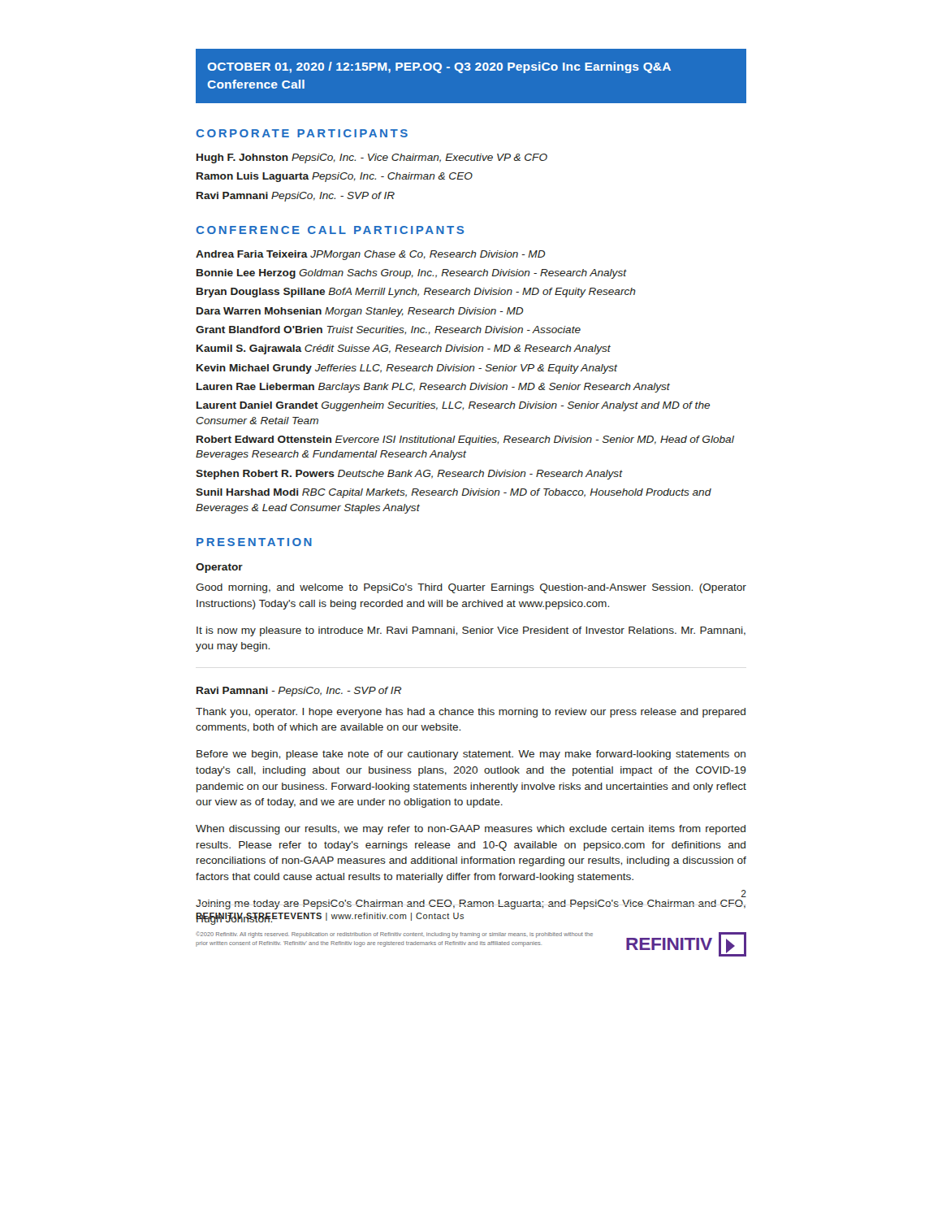OCTOBER 01, 2020 / 12:15PM, PEP.OQ - Q3 2020 PepsiCo Inc Earnings Q&A Conference Call
Corporate Participants
Hugh F. Johnston PepsiCo, Inc. - Vice Chairman, Executive VP & CFO
Ramon Luis Laguarta PepsiCo, Inc. - Chairman & CEO
Ravi Pamnani PepsiCo, Inc. - SVP of IR
Conference Call Participants
Andrea Faria Teixeira JPMorgan Chase & Co, Research Division - MD
Bonnie Lee Herzog Goldman Sachs Group, Inc., Research Division - Research Analyst
Bryan Douglass Spillane BofA Merrill Lynch, Research Division - MD of Equity Research
Dara Warren Mohsenian Morgan Stanley, Research Division - MD
Grant Blandford O'Brien Truist Securities, Inc., Research Division - Associate
Kaumil S. Gajrawala Crédit Suisse AG, Research Division - MD & Research Analyst
Kevin Michael Grundy Jefferies LLC, Research Division - Senior VP & Equity Analyst
Lauren Rae Lieberman Barclays Bank PLC, Research Division - MD & Senior Research Analyst
Laurent Daniel Grandet Guggenheim Securities, LLC, Research Division - Senior Analyst and MD of the Consumer & Retail Team
Robert Edward Ottenstein Evercore ISI Institutional Equities, Research Division - Senior MD, Head of Global Beverages Research & Fundamental Research Analyst
Stephen Robert R. Powers Deutsche Bank AG, Research Division - Research Analyst
Sunil Harshad Modi RBC Capital Markets, Research Division - MD of Tobacco, Household Products and Beverages & Lead Consumer Staples Analyst
Presentation
Operator
Good morning, and welcome to PepsiCo's Third Quarter Earnings Question-and-Answer Session. (Operator Instructions) Today's call is being recorded and will be archived at www.pepsico.com.
It is now my pleasure to introduce Mr. Ravi Pamnani, Senior Vice President of Investor Relations. Mr. Pamnani, you may begin.
Ravi Pamnani - PepsiCo, Inc. - SVP of IR
Thank you, operator. I hope everyone has had a chance this morning to review our press release and prepared comments, both of which are available on our website.
Before we begin, please take note of our cautionary statement. We may make forward-looking statements on today's call, including about our business plans, 2020 outlook and the potential impact of the COVID-19 pandemic on our business. Forward-looking statements inherently involve risks and uncertainties and only reflect our view as of today, and we are under no obligation to update.
When discussing our results, we may refer to non-GAAP measures which exclude certain items from reported results. Please refer to today's earnings release and 10-Q available on pepsico.com for definitions and reconciliations of non-GAAP measures and additional information regarding our results, including a discussion of factors that could cause actual results to materially differ from forward-looking statements.
Joining me today are PepsiCo's Chairman and CEO, Ramon Laguarta; and PepsiCo's Vice Chairman and CFO, Hugh Johnston.
2
REFINITIV STREETEVENTS | www.refinitiv.com | Contact Us
©2020 Refinitiv. All rights reserved. Republication or redistribution of Refinitiv content, including by framing or similar means, is prohibited without the prior written consent of Refinitiv. 'Refinitiv' and the Refinitiv logo are registered trademarks of Refinitiv and its affiliated companies.
REFINITIV